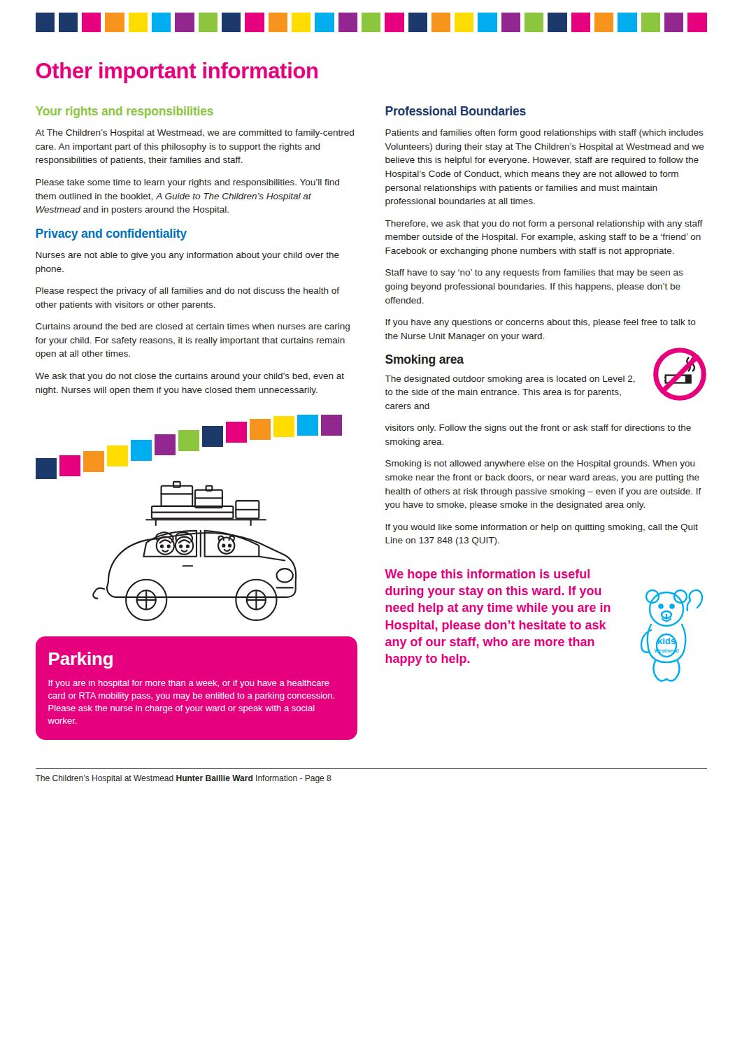Other important information
Your rights and responsibilities
At The Children’s Hospital at Westmead, we are committed to family-centred care. An important part of this philosophy is to support the rights and responsibilities of patients, their families and staff.
Please take some time to learn your rights and responsibilities. You’ll find them outlined in the booklet, A Guide to The Children’s Hospital at Westmead and in posters around the Hospital.
Privacy and confidentiality
Nurses are not able to give you any information about your child over the phone.
Please respect the privacy of all families and do not discuss the health of other patients with visitors or other parents.
Curtains around the bed are closed at certain times when nurses are caring for your child. For safety reasons, it is really important that curtains remain open at all other times.
We ask that you do not close the curtains around your child’s bed, even at night. Nurses will open them if you have closed them unnecessarily.
Parking
If you are in hospital for more than a week, or if you have a healthcare card or RTA mobility pass, you may be entitled to a parking concession. Please ask the nurse in charge of your ward or speak with a social worker.
Professional Boundaries
Patients and families often form good relationships with staff (which includes Volunteers) during their stay at The Children’s Hospital at Westmead and we believe this is helpful for everyone. However, staff are required to follow the Hospital’s Code of Conduct, which means they are not allowed to form personal relationships with patients or families and must maintain professional boundaries at all times.
Therefore, we ask that you do not form a personal relationship with any staff member outside of the Hospital. For example, asking staff to be a ‘friend’ on Facebook or exchanging phone numbers with staff is not appropriate.
Staff have to say ‘no’ to any requests from families that may be seen as going beyond professional boundaries. If this happens, please don’t be offended.
If you have any questions or concerns about this, please feel free to talk to the Nurse Unit Manager on your ward.
Smoking area
The designated outdoor smoking area is located on Level 2, to the side of the main entrance. This area is for parents, carers and
visitors only. Follow the signs out the front or ask staff for directions to the smoking area.
Smoking is not allowed anywhere else on the Hospital grounds. When you smoke near the front or back doors, or near ward areas, you are putting the health of others at risk through passive smoking – even if you are outside. If you have to smoke, please smoke in the designated area only.
If you would like some information or help on quitting smoking, call the Quit Line on 137 848 (13 QUIT).
We hope this information is useful during your stay on this ward. If you need help at any time while you are in Hospital, please don’t hesitate to ask any of our staff, who are more than happy to help. kids Westmead
The Children’s Hospital at Westmead Hunter Baillie Ward Information - Page 8